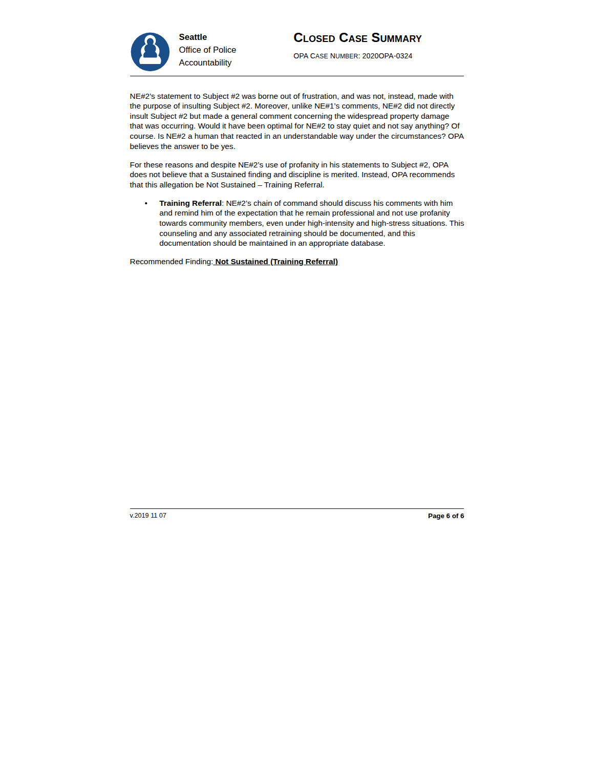Seattle
Office of Police
Accountability
Closed Case Summary
OPA CASE NUMBER: 2020OPA-0324
NE#2’s statement to Subject #2 was borne out of frustration, and was not, instead, made with the purpose of insulting Subject #2. Moreover, unlike NE#1’s comments, NE#2 did not directly insult Subject #2 but made a general comment concerning the widespread property damage that was occurring. Would it have been optimal for NE#2 to stay quiet and not say anything? Of course. Is NE#2 a human that reacted in an understandable way under the circumstances? OPA believes the answer to be yes.
For these reasons and despite NE#2’s use of profanity in his statements to Subject #2, OPA does not believe that a Sustained finding and discipline is merited. Instead, OPA recommends that this allegation be Not Sustained – Training Referral.
•
Training Referral: NE#2’s chain of command should discuss his comments with him and remind him of the expectation that he remain professional and not use profanity towards community members, even under high-intensity and high-stress situations. This counseling and any associated retraining should be documented, and this documentation should be maintained in an appropriate database.
Recommended Finding: Not Sustained (Training Referral)
v.2019 11 07
Page 6 of 6